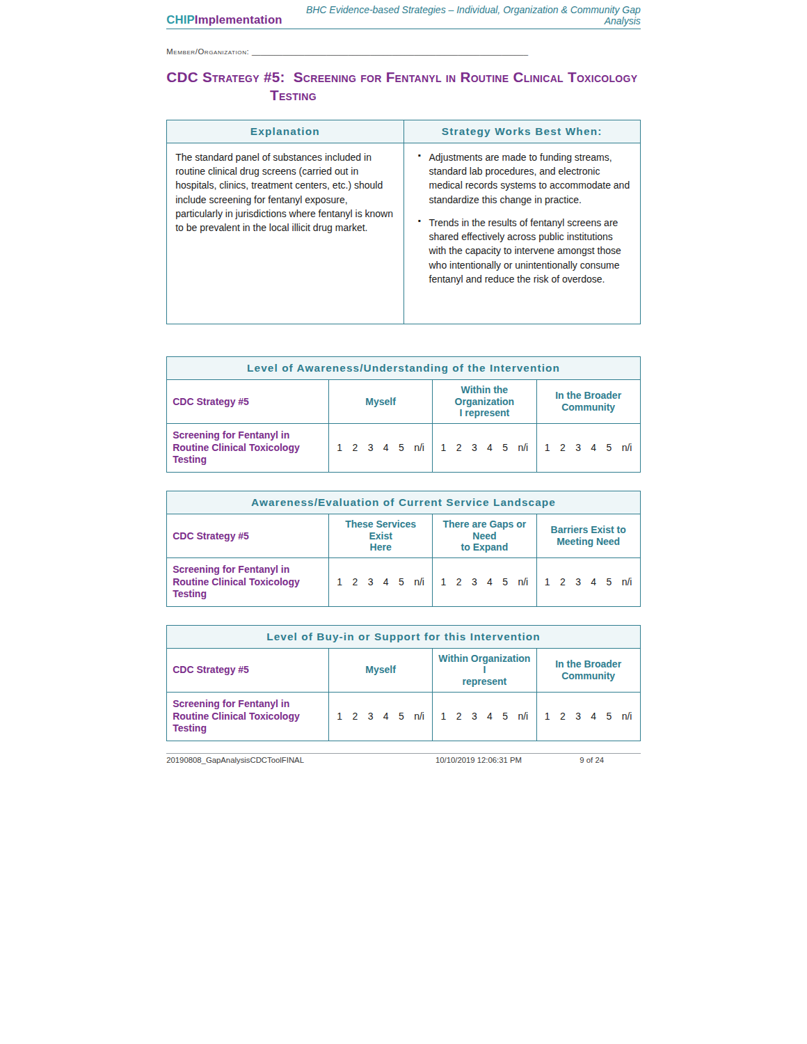CHIP Implementation
BHC Evidence-based Strategies – Individual, Organization & Community Gap Analysis
Member/Organization: _______________________________________________________________
CDC Strategy #5: Screening for Fentanyl in Routine Clinical Toxicology Testing
| Explanation | Strategy Works Best When: |
| --- | --- |
| The standard panel of substances included in routine clinical drug screens (carried out in hospitals, clinics, treatment centers, etc.) should include screening for fentanyl exposure, particularly in jurisdictions where fentanyl is known to be prevalent in the local illicit drug market. | Adjustments are made to funding streams, standard lab procedures, and electronic medical records systems to accommodate and standardize this change in practice. Trends in the results of fentanyl screens are shared effectively across public institutions with the capacity to intervene amongst those who intentionally or unintentionally consume fentanyl and reduce the risk of overdose. |
Level of Awareness/Understanding of the Intervention
| CDC Strategy #5 | Myself | Within the Organization I represent | In the Broader Community |
| --- | --- | --- | --- |
| Screening for Fentanyl in Routine Clinical Toxicology Testing | 1 2 3 4 5 n/i | 1 2 3 4 5 n/i | 1 2 3 4 5 n/i |
Awareness/Evaluation of Current Service Landscape
| CDC Strategy #5 | These Services Exist Here | There are Gaps or Need to Expand | Barriers Exist to Meeting Need |
| --- | --- | --- | --- |
| Screening for Fentanyl in Routine Clinical Toxicology Testing | 1 2 3 4 5 n/i | 1 2 3 4 5 n/i | 1 2 3 4 5 n/i |
Level of Buy-in or Support for this Intervention
| CDC Strategy #5 | Myself | Within Organization I represent | In the Broader Community |
| --- | --- | --- | --- |
| Screening for Fentanyl in Routine Clinical Toxicology Testing | 1 2 3 4 5 n/i | 1 2 3 4 5 n/i | 1 2 3 4 5 n/i |
20190808_GapAnalysisCDCToolFINAL
10/10/2019 12:06:31 PM
9 of 24